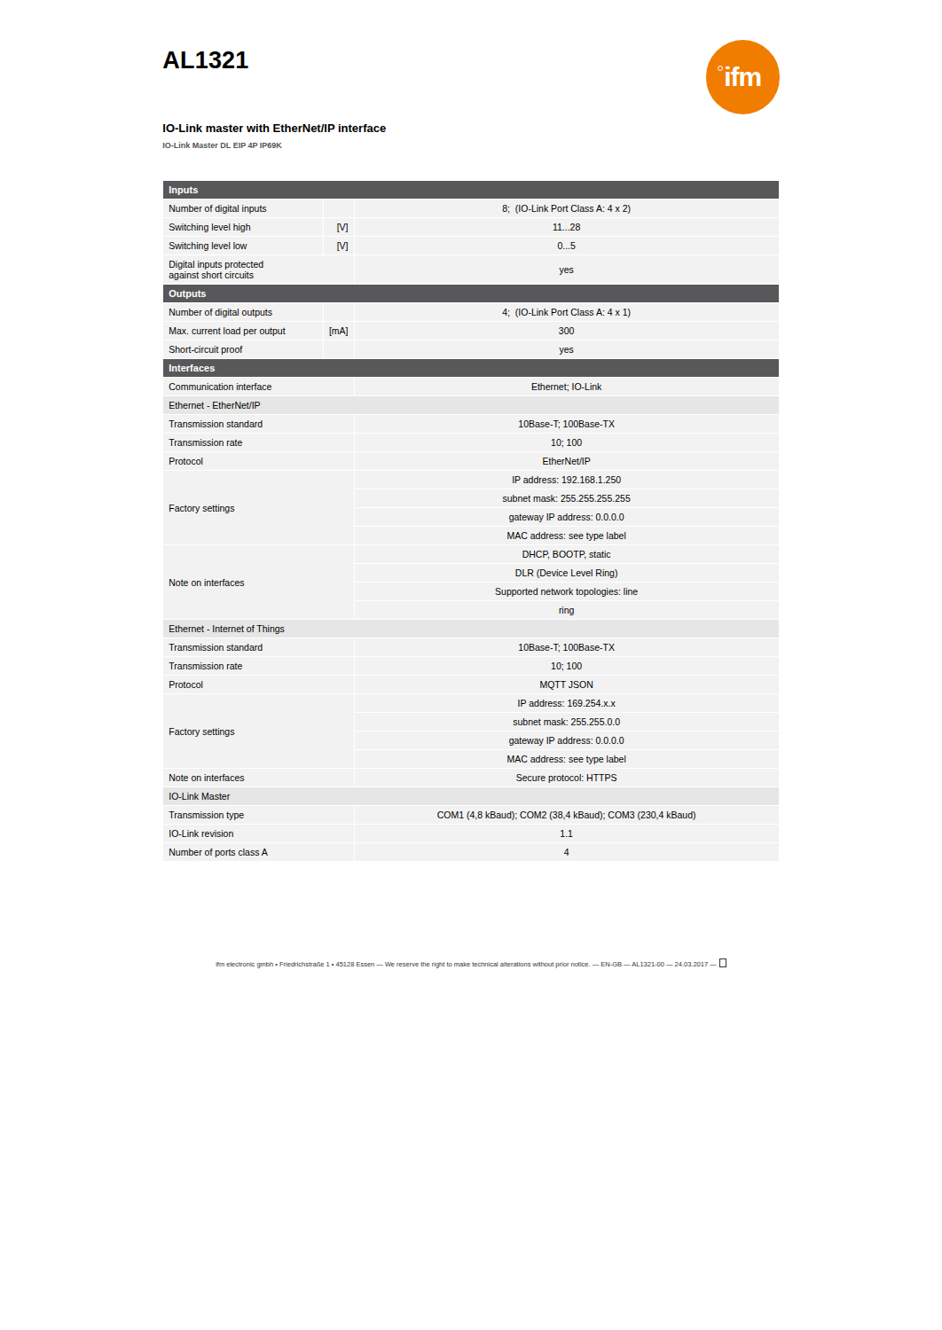ifm
AL1321
IO-Link master with EtherNet/IP interface
IO-Link Master DL EIP 4P IP69K
| Inputs |
| Number of digital inputs | | 8; (IO-Link Port Class A: 4 x 2) |
| Switching level high | [V] | 11...28 |
| Switching level low | [V] | 0...5 |
| Digital inputs protected against short circuits | yes |
| Outputs |
| Number of digital outputs | | 4; (IO-Link Port Class A: 4 x 1) |
| Max. current load per output | [mA] | 300 |
| Short-circuit proof | | yes |
| Interfaces |
| Communication interface | Ethernet; IO-Link |
| Ethernet - EtherNet/IP |
| Transmission standard | 10Base-T; 100Base-TX |
| Transmission rate | 10; 100 |
| Protocol | EtherNet/IP |
| Factory settings | IP address: 192.168.1.250 |
| subnet mask: 255.255.255.255 |
| gateway IP address: 0.0.0.0 |
| MAC address: see type label |
| Note on interfaces | DHCP, BOOTP, static |
| DLR (Device Level Ring) |
| Supported network topologies: line |
| ring |
| Ethernet - Internet of Things |
| Transmission standard | 10Base-T; 100Base-TX |
| Transmission rate | 10; 100 |
| Protocol | MQTT JSON |
| Factory settings | IP address: 169.254.x.x |
| subnet mask: 255.255.0.0 |
| gateway IP address: 0.0.0.0 |
| MAC address: see type label |
| Note on interfaces | Secure protocol: HTTPS |
| IO-Link Master |
| Transmission type | COM1 (4,8 kBaud); COM2 (38,4 kBaud); COM3 (230,4 kBaud) |
| IO-Link revision | 1.1 |
| Number of ports class A | 4 |
ifm electronic gmbh • Friedrichstraße 1 • 45128 Essen — We reserve the right to make technical alterations without prior notice. — EN-GB — AL1321-00 — 24.03.2017 —